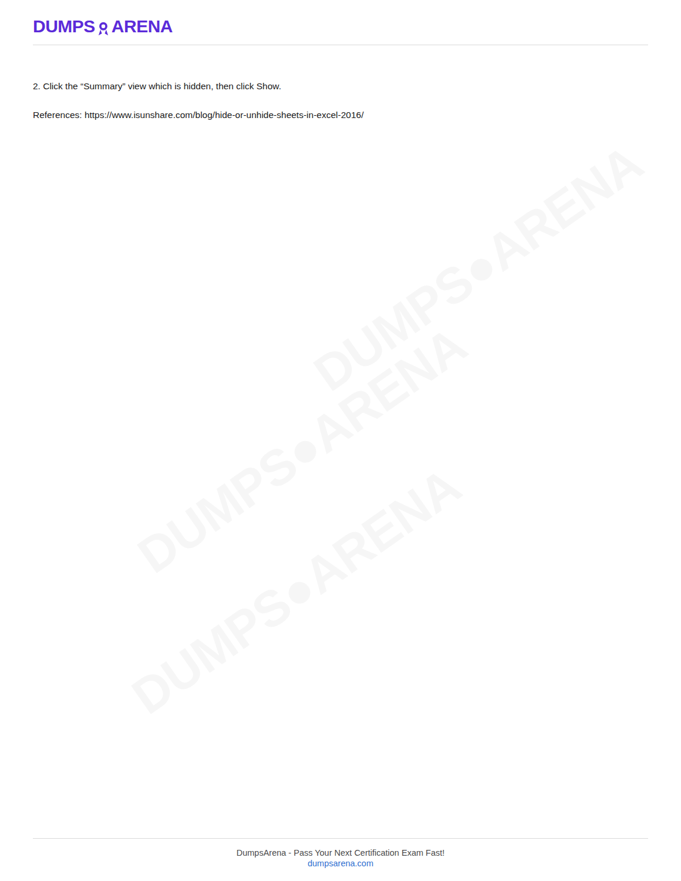DUMPS ARENA
DUMPS●ARENA
DUMPS●ARENA
DUMPS●ARENA
2. Click the “Summary” view which is hidden, then click Show.
References: https://www.isunshare.com/blog/hide-or-unhide-sheets-in-excel-2016/
DumpsArena - Pass Your Next Certification Exam Fast! dumpsarena.com